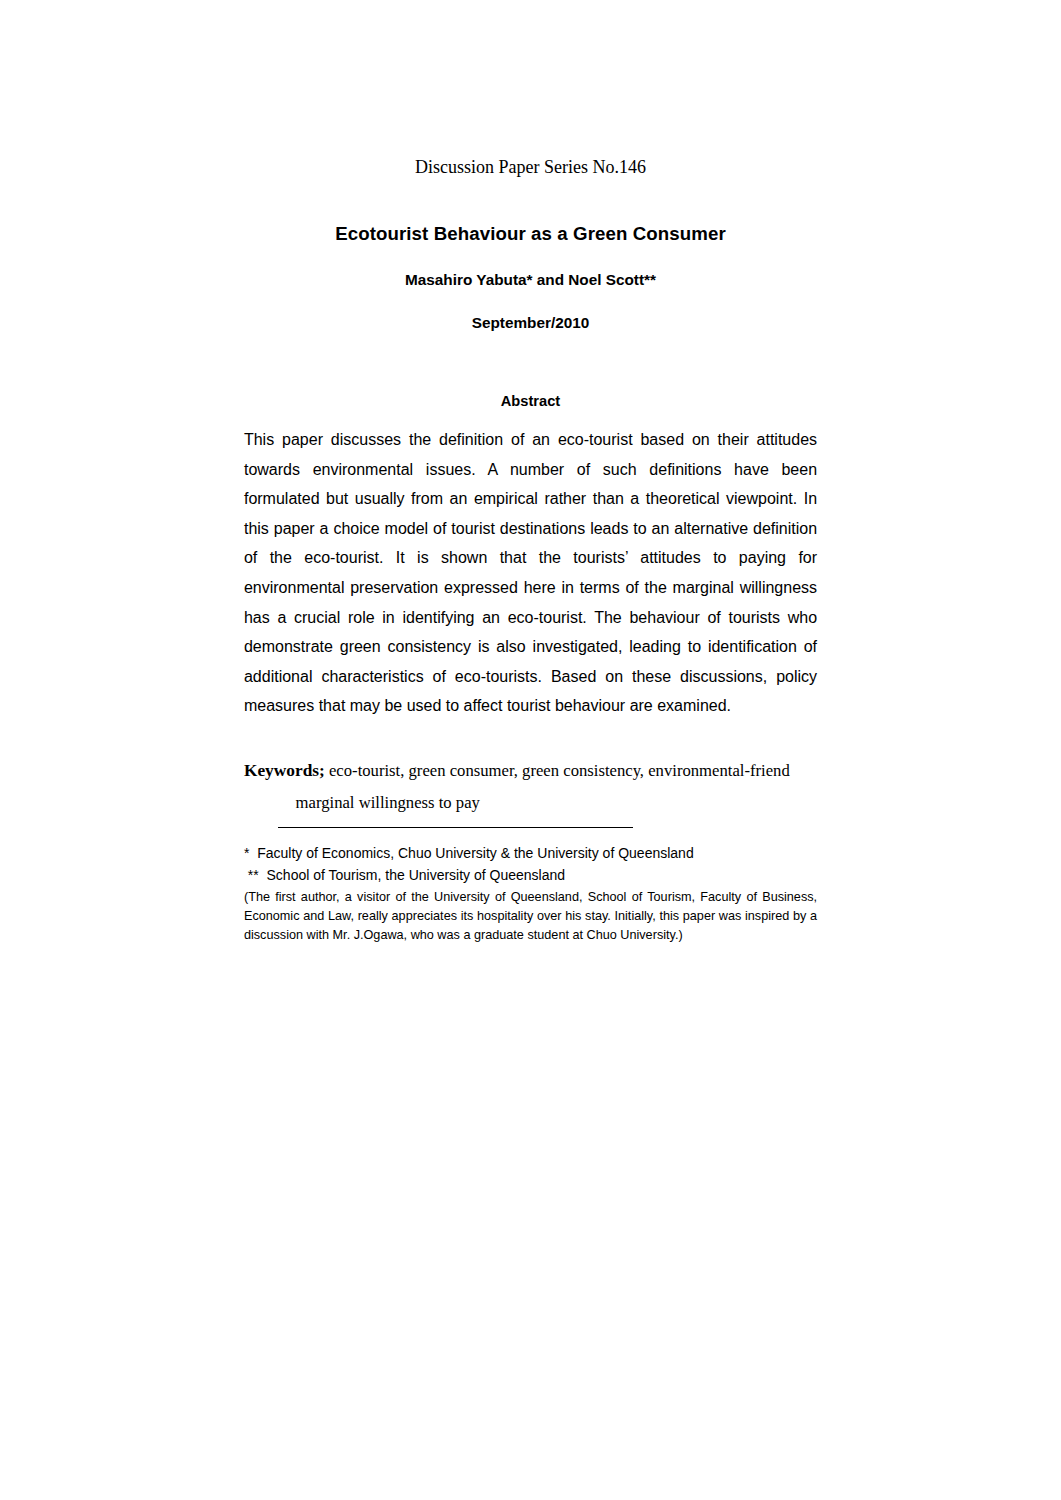Discussion Paper Series No.146
Ecotourist Behaviour as a Green Consumer
Masahiro Yabuta* and Noel Scott**
September/2010
Abstract
This paper discusses the definition of an eco-tourist based on their attitudes towards environmental issues. A number of such definitions have been formulated but usually from an empirical rather than a theoretical viewpoint. In this paper a choice model of tourist destinations leads to an alternative definition of the eco-tourist. It is shown that the tourists’ attitudes to paying for environmental preservation expressed here in terms of the marginal willingness has a crucial role in identifying an eco-tourist. The behaviour of tourists who demonstrate green consistency is also investigated, leading to identification of additional characteristics of eco-tourists. Based on these discussions, policy measures that may be used to affect tourist behaviour are examined.
Keywords; eco-tourist, green consumer, green consistency, environmental-friend
marginal willingness to pay
* Faculty of Economics, Chuo University & the University of Queensland
** School of Tourism, the University of Queensland
(The first author, a visitor of the University of Queensland, School of Tourism, Faculty of Business, Economic and Law, really appreciates its hospitality over his stay. Initially, this paper was inspired by a discussion with Mr. J.Ogawa, who was a graduate student at Chuo University.)